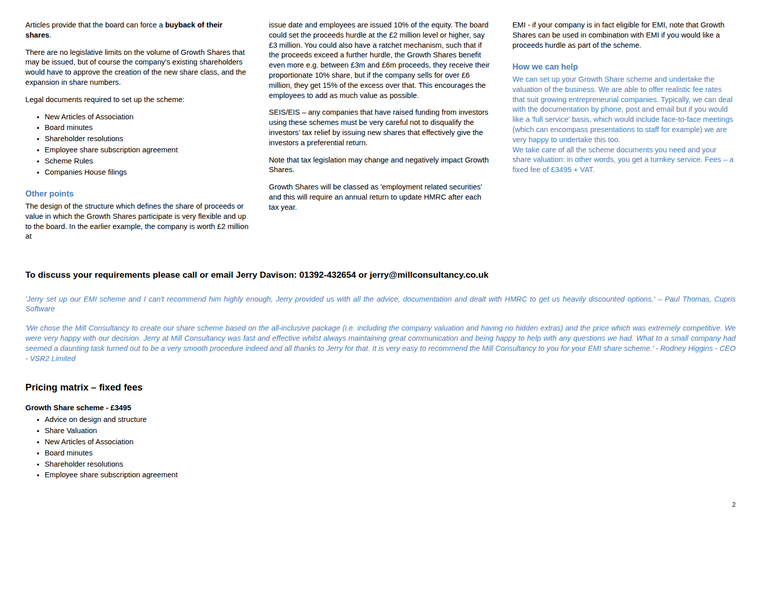Articles provide that the board can force a buyback of their shares.
There are no legislative limits on the volume of Growth Shares that may be issued, but of course the company's existing shareholders would have to approve the creation of the new share class, and the expansion in share numbers.
Legal documents required to set up the scheme:
New Articles of Association
Board minutes
Shareholder resolutions
Employee share subscription agreement
Scheme Rules
Companies House filings
Other points
The design of the structure which defines the share of proceeds or value in which the Growth Shares participate is very flexible and up to the board. In the earlier example, the company is worth £2 million at
issue date and employees are issued 10% of the equity. The board could set the proceeds hurdle at the £2 million level or higher, say £3 million. You could also have a ratchet mechanism, such that if the proceeds exceed a further hurdle, the Growth Shares benefit even more e.g. between £3m and £6m proceeds, they receive their proportionate 10% share, but if the company sells for over £6 million, they get 15% of the excess over that. This encourages the employees to add as much value as possible.
SEIS/EIS – any companies that have raised funding from investors using these schemes must be very careful not to disqualify the investors' tax relief by issuing new shares that effectively give the investors a preferential return.
Note that tax legislation may change and negatively impact Growth Shares.
Growth Shares will be classed as 'employment related securities' and this will require an annual return to update HMRC after each tax year.
EMI - if your company is in fact eligible for EMI, note that Growth Shares can be used in combination with EMI if you would like a proceeds hurdle as part of the scheme.
How we can help
We can set up your Growth Share scheme and undertake the valuation of the business. We are able to offer realistic fee rates that suit growing entrepreneurial companies. Typically, we can deal with the documentation by phone, post and email but if you would like a 'full service' basis, which would include face-to-face meetings (which can encompass presentations to staff for example) we are very happy to undertake this too.
We take care of all the scheme documents you need and your share valuation: in other words, you get a turnkey service. Fees – a fixed fee of £3495 + VAT.
To discuss your requirements please call or email Jerry Davison: 01392-432654 or jerry@millconsultancy.co.uk
'Jerry set up our EMI scheme and I can't recommend him highly enough, Jerry provided us with all the advice, documentation and dealt with HMRC to get us heavily discounted options.' – Paul Thomas, Cupris Software
'We chose the Mill Consultancy to create our share scheme based on the all-inclusive package (i.e. including the company valuation and having no hidden extras) and the price which was extremely competitive. We were very happy with our decision. Jerry at Mill Consultancy was fast and effective whilst always maintaining great communication and being happy to help with any questions we had. What to a small company had seemed a daunting task turned out to be a very smooth procedure indeed and all thanks to Jerry for that. It is very easy to recommend the Mill Consultancy to you for your EMI share scheme.' - Rodney Higgins - CEO - VSR2 Limited
Pricing matrix – fixed fees
Growth Share scheme - £3495
Advice on design and structure
Share Valuation
New Articles of Association
Board minutes
Shareholder resolutions
Employee share subscription agreement
2